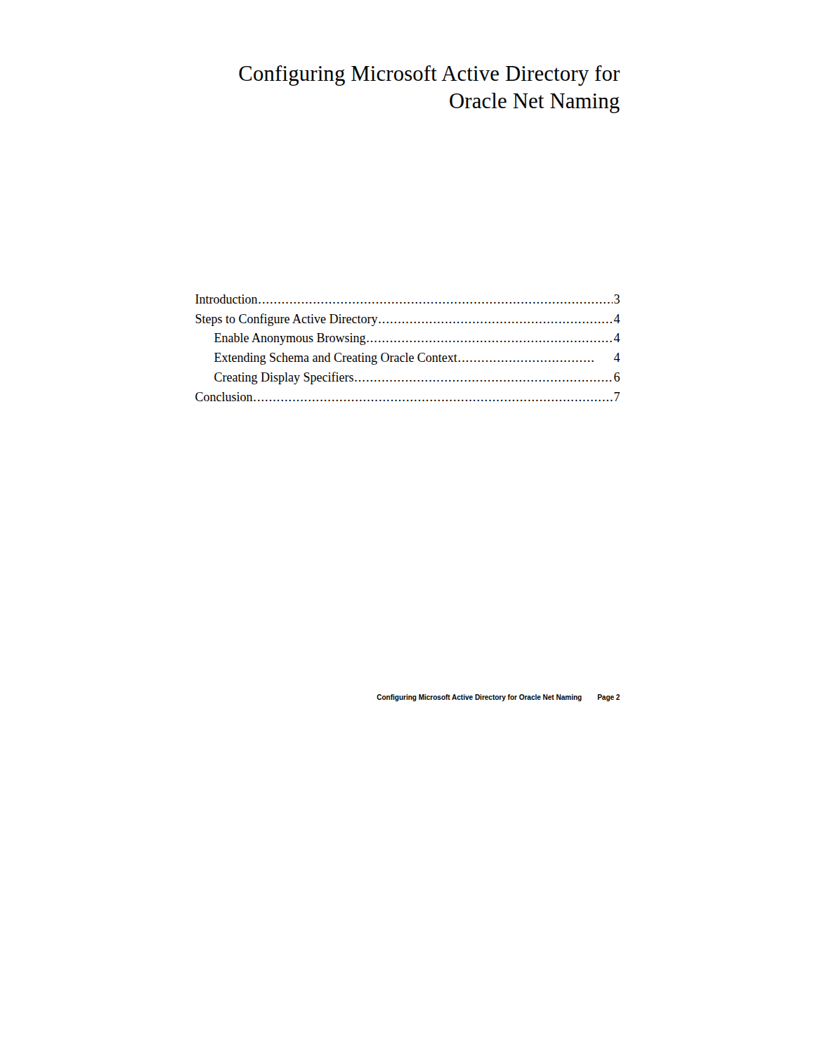Configuring Microsoft Active Directory for Oracle Net Naming
Introduction ........................................................................................................... 3
Steps to Configure Active Directory ............................................................. 4
Enable Anonymous Browsing ................................................................. 4
Extending Schema and Creating Oracle Context ................................... 4
Creating Display Specifiers ..................................................................... 6
Conclusion ............................................................................................................. 7
Configuring Microsoft Active Directory for Oracle Net Naming Page 2